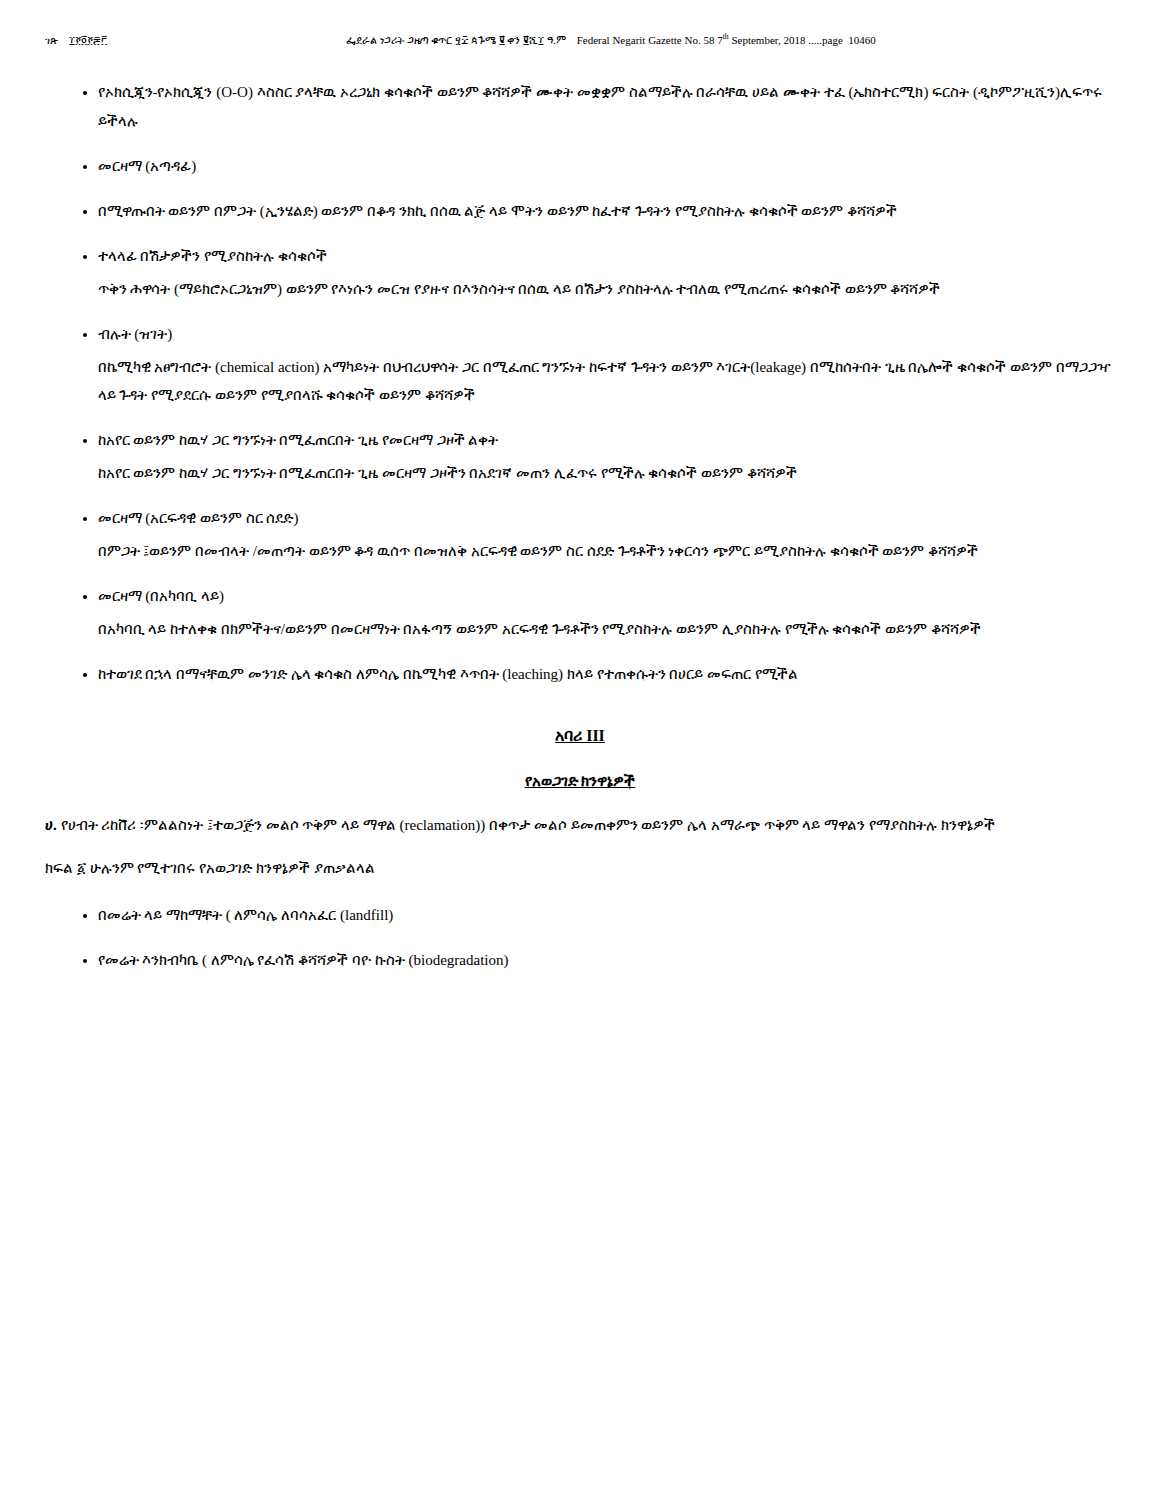ገጽ ፲፻፬፻፷፫
ፌደራል ነጋሪት ጋዜጣ ቁጥር ፶፰ ጳጉሜ ፪ ቀን ፪ሺ፲ ዓ.ም Federal Negarit Gazette No. 58 7th September, 2018 .....page 10460
የኦክሲጂን-የኦክሲጂን (O-O) እስስር ያላቸዉ ኦረጋኒክ ቁሳቁሶች ወይንም ቆሻሻዎች ሙቀት መቋቋም ስልማይችሉ በራሳቸዉ ሀይል ሙቀት ተፈ (ኤክስተርሚክ) ፍርስት (ዲኮምፖዚሺን)ሊፍጥሩ ይችላሉ
መርዛማ (አጣዳፊ)
በሚዋጡበት ወይንም በምጋት (ኢንሄልድ) ወይንም በቆዳ ንክኪ በሰዉ ልጅ ላይ ሞትን ወይንም ከፈተኛ ጉዳትን የሚያስከትሉ ቁሳቁሶች ወይንም ቆሻሻዎች
ተላላፊ በሽታዎችን የሚያስከትሉ ቁሳቁሶች
ጥቅን ሕዋሳት (ማይክሮኦርጋኒዝም) ወይንም የእነሱን መርዝ የያዙና በእንስሳትና በሰዉ ላይ በሽታን ያስከትላሉ ተብለዉ የሚጠረጠሩ ቁሳቁሶች ወይንም ቆሻሻዎች
ብሉት (ዝገት)
በኬሚካዊ አፀግብሮት (chemical action) አማካይነት በህብረህዋሳት ጋር በሚፈጠር ግንኙነት ከፍተኛ ጉዳትን ወይንም እገርት(leakage) በሚከሰትበት ጊዜ በሌሎች ቁሳቁሶች ወይንም በማጋጋዣ ላይ ጉዳት የሚያደርሱ ወይንም የሚያበላሹ ቁሳቁሶች ወይንም ቆሻሻዎች
ከአየር ወይንም ከዉሃ ጋር ግንኙነት በሚፈጠርበት ጊዜ የመርዛማ ጋዞች ልቀት
ከአየር ወይንም ከዉሃ ጋር ግንኙነት በሚፈጠርበት ጊዜ መርዛማ ጋዞችን በአደገኛ መጠን ሊፈጥሩ የሚችሉ ቁሳቁሶች ወይንም ቆሻሻዎች
መርዛማ (አርፍዳዊ ወይንም ስር ሰደድ)
በምጋት ፤ወይንም በመብላት /መጠጣት ወይንም ቆዳ ዉሰጥ በመዝለቅ አርፍዳዊ ወይንም ስር ሰደድ ጉዳቶችን ነቀርሳን ጭምር ይሚያስከትሉ ቁሳቁሶች ወይንም ቆሻሻዎች
መርዛማ (በአካባቢ ላይ)
በአካባቢ ላይ ከተለቀቁ በክምችትና/ወይንም በመርዛማነት በአፋጣኝ ወይንም አርፍዳዊ ጉዳቶችን የሚያስከትሉ ወይንም ሊያስከትሉ የሚችሉ ቁሳቁሶች ወይንም ቆሻሻዎች
ከተወገደ በኋላ በማናቸዉም መንገድ ሌላ ቁሳቁስ ለምሳሌ በኬሚካዊ እጥበት (leaching) ክላይ የተጠቀሱትን በሀርይ መፍጠር የሚችል
አባሪ III
የአወጋገድ ክንዋኔዎች
ሀ. የሀብት ሪከቨሪ ፡ምልልስነት ፤ተወጋጅን መልሶ ጥቅም ላይ ማዋል (reclamation)) በቀጥታ መልሶ ይመጠቀምን ወይንም ሌላ አማራጭ ጥቅም ላይ ማዋልን የማያስከትሉ ክንዋኔዎች
ክፍል ፩ ሁሉንም የሚተገበሩ የአወጋገድ ክንዋኔዎች ያጠቃልላል
በመሬት ላይ ማከማቸት ( ለምሳሌ ለባሳአፈር (landfill)
የመሬት እንክብካቤ ( ለምሳሌ የፈሳሽ ቆሻሻዎች ባዮ ኩስት (biodegradation)